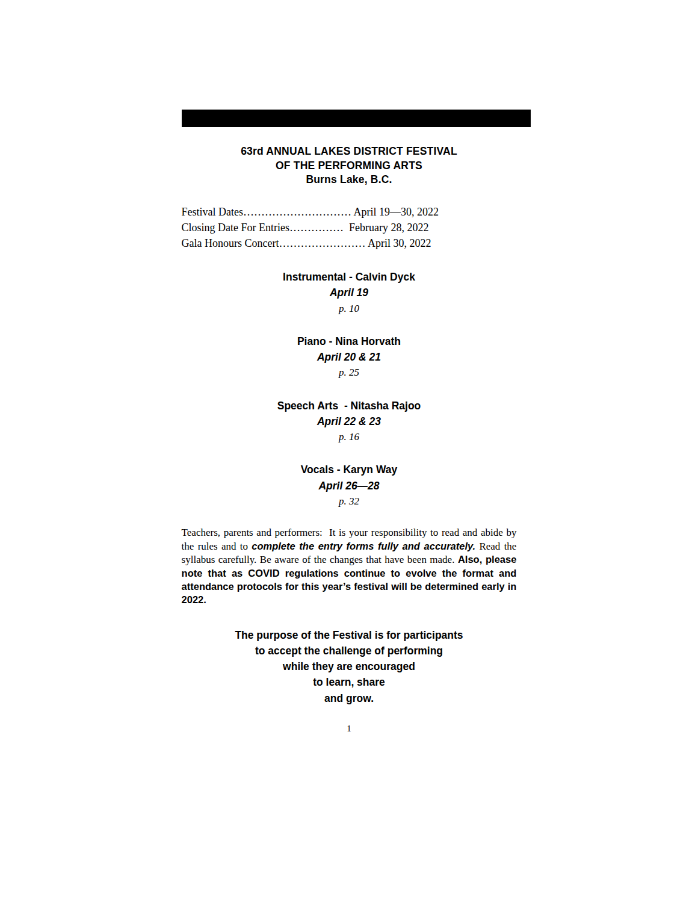63rd ANNUAL LAKES DISTRICT FESTIVAL
OF THE PERFORMING ARTS
Burns Lake, B.C.
Festival Dates………………………… April 19—30, 2022
Closing Date For Entries…………… February 28, 2022
Gala Honours Concert…………………… April 30, 2022
Instrumental - Calvin Dyck April 19 p. 10
Piano - Nina Horvath April 20 & 21 p. 25
Speech Arts - Nitasha Rajoo April 22 & 23 p. 16
Vocals - Karyn Way April 26—28 p. 32
Teachers, parents and performers: It is your responsibility to read and abide by the rules and to complete the entry forms fully and accurately. Read the syllabus carefully. Be aware of the changes that have been made. Also, please note that as COVID regulations continue to evolve the format and attendance protocols for this year’s festival will be determined early in 2022.
The purpose of the Festival is for participants
to accept the challenge of performing
while they are encouraged
to learn, share
and grow.
1